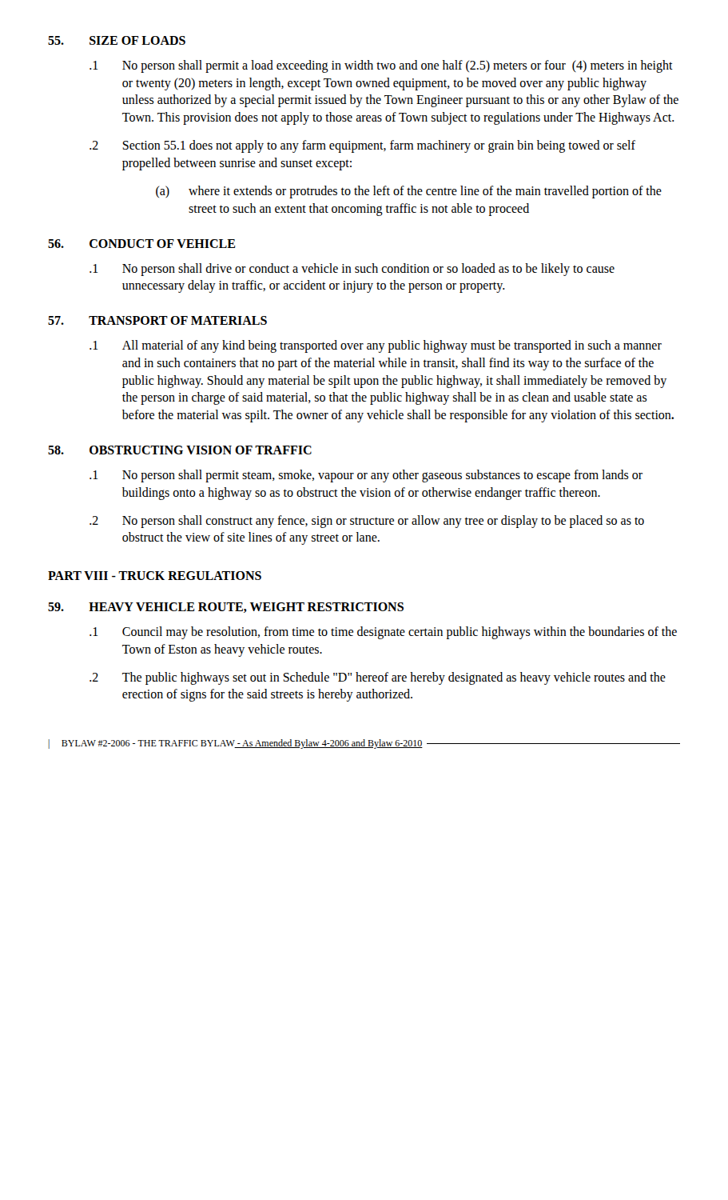55. SIZE OF LOADS
.1 No person shall permit a load exceeding in width two and one half (2.5) meters or four (4) meters in height or twenty (20) meters in length, except Town owned equipment, to be moved over any public highway unless authorized by a special permit issued by the Town Engineer pursuant to this or any other Bylaw of the Town. This provision does not apply to those areas of Town subject to regulations under The Highways Act.
.2 Section 55.1 does not apply to any farm equipment, farm machinery or grain bin being towed or self propelled between sunrise and sunset except:
(a) where it extends or protrudes to the left of the centre line of the main travelled portion of the street to such an extent that oncoming traffic is not able to proceed
56. CONDUCT OF VEHICLE
.1 No person shall drive or conduct a vehicle in such condition or so loaded as to be likely to cause unnecessary delay in traffic, or accident or injury to the person or property.
57. TRANSPORT OF MATERIALS
.1 All material of any kind being transported over any public highway must be transported in such a manner and in such containers that no part of the material while in transit, shall find its way to the surface of the public highway. Should any material be spilt upon the public highway, it shall immediately be removed by the person in charge of said material, so that the public highway shall be in as clean and usable state as before the material was spilt. The owner of any vehicle shall be responsible for any violation of this section.
58. OBSTRUCTING VISION OF TRAFFIC
.1 No person shall permit steam, smoke, vapour or any other gaseous substances to escape from lands or buildings onto a highway so as to obstruct the vision of or otherwise endanger traffic thereon.
.2 No person shall construct any fence, sign or structure or allow any tree or display to be placed so as to obstruct the view of site lines of any street or lane.
PART VIII - TRUCK REGULATIONS
59. HEAVY VEHICLE ROUTE, WEIGHT RESTRICTIONS
.1 Council may be resolution, from time to time designate certain public highways within the boundaries of the Town of Eston as heavy vehicle routes.
.2 The public highways set out in Schedule "D" hereof are hereby designated as heavy vehicle routes and the erection of signs for the said streets is hereby authorized.
| BYLAW #2-2006 - THE TRAFFIC BYLAW - As Amended Bylaw 4-2006 and Bylaw 6-2010